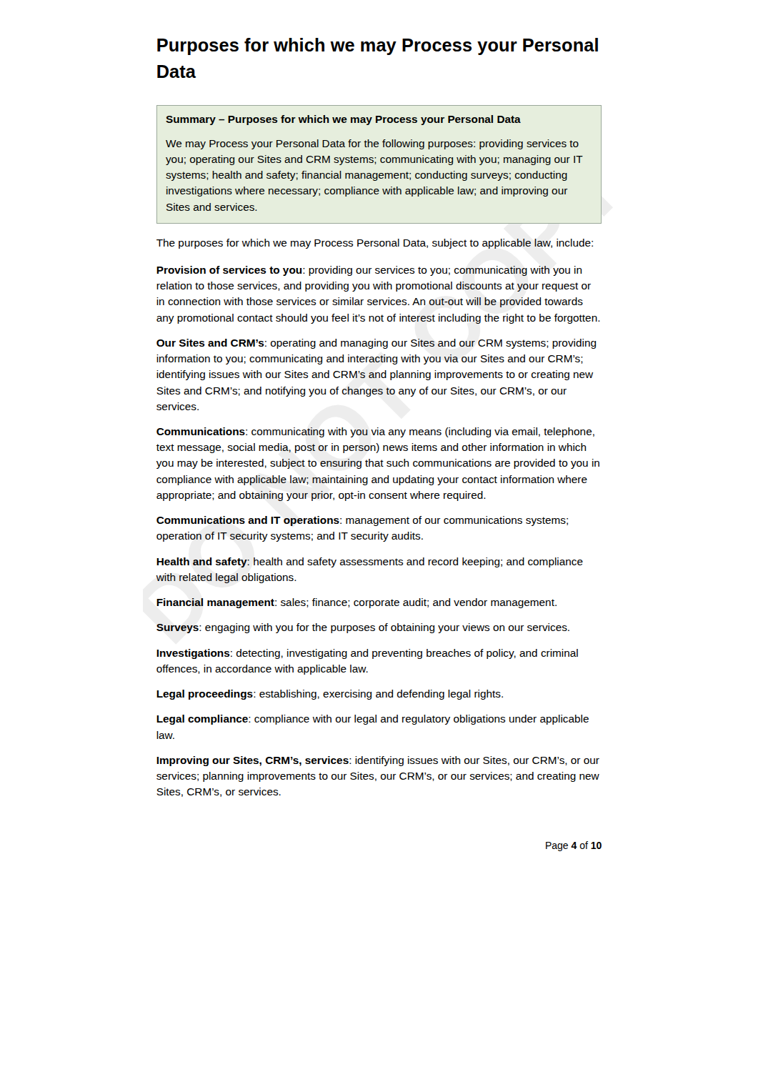DO NOT COPY
Purposes for which we may Process your Personal Data
Summary – Purposes for which we may Process your Personal Data
We may Process your Personal Data for the following purposes: providing services to you; operating our Sites and CRM systems; communicating with you; managing our IT systems; health and safety; financial management; conducting surveys; conducting investigations where necessary; compliance with applicable law; and improving our Sites and services.
The purposes for which we may Process Personal Data, subject to applicable law, include:
Provision of services to you: providing our services to you; communicating with you in relation to those services, and providing you with promotional discounts at your request or in connection with those services or similar services. An out-out will be provided towards any promotional contact should you feel it’s not of interest including the right to be forgotten.
Our Sites and CRM’s: operating and managing our Sites and our CRM systems; providing information to you; communicating and interacting with you via our Sites and our CRM’s; identifying issues with our Sites and CRM’s and planning improvements to or creating new Sites and CRM’s; and notifying you of changes to any of our Sites, our CRM’s, or our services.
Communications: communicating with you via any means (including via email, telephone, text message, social media, post or in person) news items and other information in which you may be interested, subject to ensuring that such communications are provided to you in compliance with applicable law; maintaining and updating your contact information where appropriate; and obtaining your prior, opt-in consent where required.
Communications and IT operations: management of our communications systems; operation of IT security systems; and IT security audits.
Health and safety: health and safety assessments and record keeping; and compliance with related legal obligations.
Financial management: sales; finance; corporate audit; and vendor management.
Surveys: engaging with you for the purposes of obtaining your views on our services.
Investigations: detecting, investigating and preventing breaches of policy, and criminal offences, in accordance with applicable law.
Legal proceedings: establishing, exercising and defending legal rights.
Legal compliance: compliance with our legal and regulatory obligations under applicable law.
Improving our Sites, CRM’s, services: identifying issues with our Sites, our CRM’s, or our services; planning improvements to our Sites, our CRM’s, or our services; and creating new Sites, CRM’s, or services.
Page 4 of 10